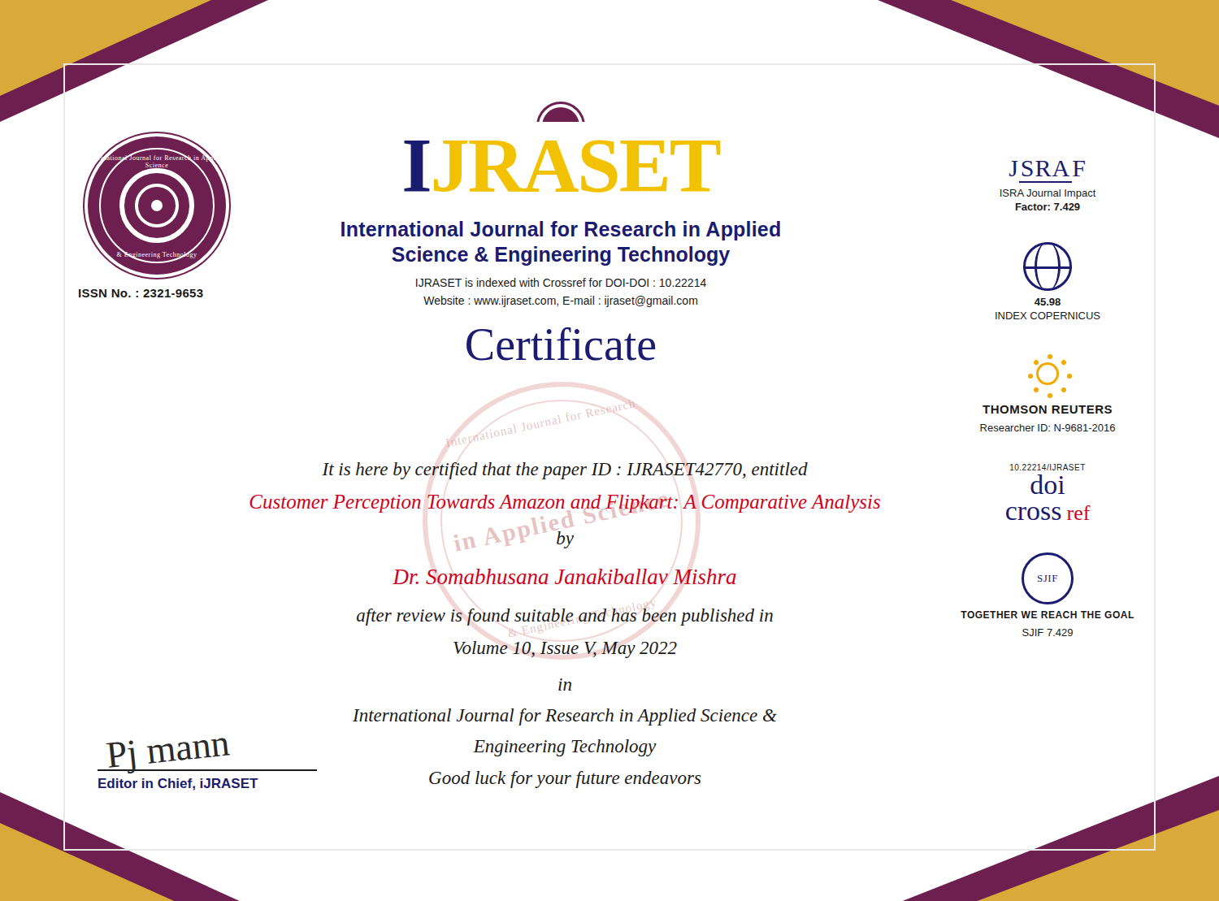International Journal for Research in Applied Science
& Engineering Technology
ISSN No. : 2321-9653
IJRASET
International Journal for Research in Applied
Science & Engineering Technology
IJRASET is indexed with Crossref for DOI-DOI : 10.22214
Website : www.ijraset.com, E-mail : ijraset@gmail.com
Certificate
International Journal for Research
in Applied Science
& Engineering Technology
It is here by certified that the paper ID : IJRASET42770, entitled Customer Perception Towards Amazon and Flipkart: A Comparative Analysis by Dr. Somabhusana Janakiballav Mishra after review is found suitable and has been published in Volume 10, Issue V, May 2022 in International Journal for Research in Applied Science & Engineering Technology Good luck for your future endeavors
Pj mann
Editor in Chief, iJRASET
JSRAF
ISRA Journal Impact
Factor: 7.429
45.98
INDEX COPERNICUS
THOMSON REUTERS
Researcher ID: N-9681-2016
10.22214/IJRASET
doi
cross ref
SJIF
TOGETHER WE REACH THE GOAL
SJIF 7.429